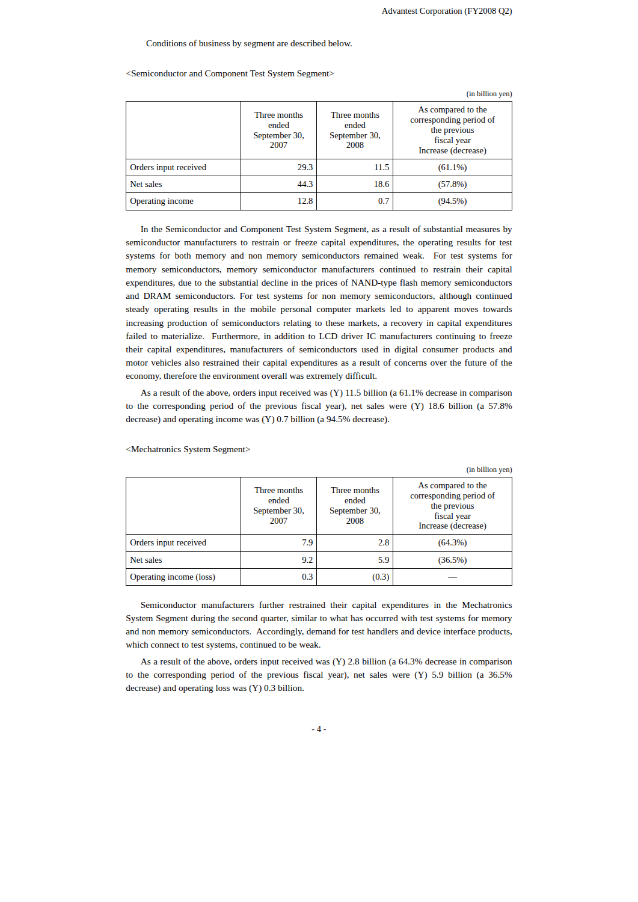Advantest Corporation (FY2008 Q2)
Conditions of business by segment are described below.
<Semiconductor and Component Test System Segment>
(in billion yen)
| | Three months ended September 30, 2007 | Three months ended September 30, 2008 | As compared to the corresponding period of the previous fiscal year Increase (decrease) |
| --- | --- | --- | --- |
| Orders input received | 29.3 | 11.5 | (61.1%) |
| Net sales | 44.3 | 18.6 | (57.8%) |
| Operating income | 12.8 | 0.7 | (94.5%) |
In the Semiconductor and Component Test System Segment, as a result of substantial measures by semiconductor manufacturers to restrain or freeze capital expenditures, the operating results for test systems for both memory and non memory semiconductors remained weak. For test systems for memory semiconductors, memory semiconductor manufacturers continued to restrain their capital expenditures, due to the substantial decline in the prices of NAND-type flash memory semiconductors and DRAM semiconductors. For test systems for non memory semiconductors, although continued steady operating results in the mobile personal computer markets led to apparent moves towards increasing production of semiconductors relating to these markets, a recovery in capital expenditures failed to materialize. Furthermore, in addition to LCD driver IC manufacturers continuing to freeze their capital expenditures, manufacturers of semiconductors used in digital consumer products and motor vehicles also restrained their capital expenditures as a result of concerns over the future of the economy, therefore the environment overall was extremely difficult.
As a result of the above, orders input received was (Y) 11.5 billion (a 61.1% decrease in comparison to the corresponding period of the previous fiscal year), net sales were (Y) 18.6 billion (a 57.8% decrease) and operating income was (Y) 0.7 billion (a 94.5% decrease).
<Mechatronics System Segment>
(in billion yen)
| | Three months ended September 30, 2007 | Three months ended September 30, 2008 | As compared to the corresponding period of the previous fiscal year Increase (decrease) |
| --- | --- | --- | --- |
| Orders input received | 7.9 | 2.8 | (64.3%) |
| Net sales | 9.2 | 5.9 | (36.5%) |
| Operating income (loss) | 0.3 | (0.3) | ― |
Semiconductor manufacturers further restrained their capital expenditures in the Mechatronics System Segment during the second quarter, similar to what has occurred with test systems for memory and non memory semiconductors. Accordingly, demand for test handlers and device interface products, which connect to test systems, continued to be weak.
As a result of the above, orders input received was (Y) 2.8 billion (a 64.3% decrease in comparison to the corresponding period of the previous fiscal year), net sales were (Y) 5.9 billion (a 36.5% decrease) and operating loss was (Y) 0.3 billion.
- 4 -